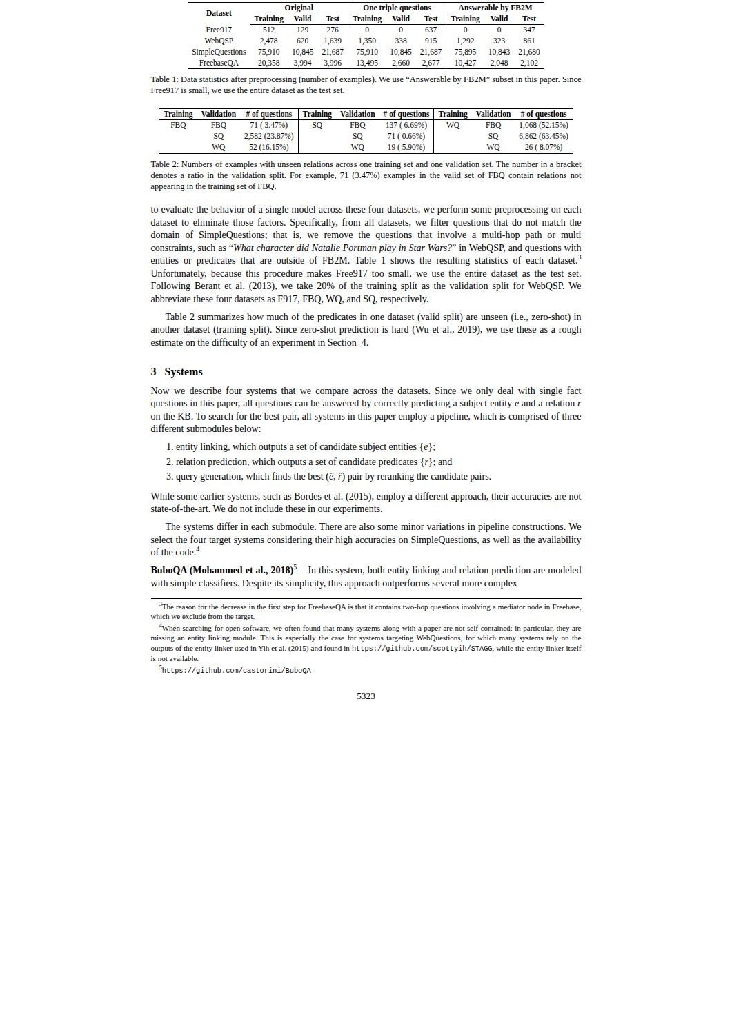| Dataset | Original | One triple questions | Answerable by FB2M |
| --- | --- | --- | --- |
| Training | Valid | Test | Training | Valid | Test | Training | Valid | Test |
| Free917 | 512 | 129 | 276 | 0 | 0 | 637 | 0 | 0 | 347 |
| WebQSP | 2,478 | 620 | 1,639 | 1,350 | 338 | 915 | 1,292 | 323 | 861 |
| SimpleQuestions | 75,910 | 10,845 | 21,687 | 75,910 | 10,845 | 21,687 | 75,895 | 10,843 | 21,680 |
| FreebaseQA | 20,358 | 3,994 | 3,996 | 13,495 | 2,660 | 2,677 | 10,427 | 2,048 | 2,102 |
Table 1: Data statistics after preprocessing (number of examples). We use “Answerable by FB2M” subset in this paper. Since Free917 is small, we use the entire dataset as the test set.
| Training | Validation | # of questions | Training | Validation | # of questions | Training | Validation | # of questions |
| --- | --- | --- | --- | --- | --- | --- | --- | --- |
| FBQ | FBQ | 71 ( 3.47%) | SQ | FBQ | 137 ( 6.69%) | WQ | FBQ | 1,068 (52.15%) |
| | SQ | 2,582 (23.87%) | | SQ | 71 ( 0.66%) | | SQ | 6,862 (63.45%) |
| | WQ | 52 (16.15%) | | WQ | 19 ( 5.90%) | | WQ | 26 ( 8.07%) |
Table 2: Numbers of examples with unseen relations across one training set and one validation set. The number in a bracket denotes a ratio in the validation split. For example, 71 (3.47%) examples in the valid set of FBQ contain relations not appearing in the training set of FBQ.
to evaluate the behavior of a single model across these four datasets, we perform some preprocessing on each dataset to eliminate those factors. Specifically, from all datasets, we filter questions that do not match the domain of SimpleQuestions; that is, we remove the questions that involve a multi-hop path or multi constraints, such as “What character did Natalie Portman play in Star Wars?” in WebQSP, and questions with entities or predicates that are outside of FB2M. Table 1 shows the resulting statistics of each dataset.3 Unfortunately, because this procedure makes Free917 too small, we use the entire dataset as the test set. Following Berant et al. (2013), we take 20% of the training split as the validation split for WebQSP. We abbreviate these four datasets as F917, FBQ, WQ, and SQ, respectively.
Table 2 summarizes how much of the predicates in one dataset (valid split) are unseen (i.e., zero-shot) in another dataset (training split). Since zero-shot prediction is hard (Wu et al., 2019), we use these as a rough estimate on the difficulty of an experiment in Section 4.
3 Systems
Now we describe four systems that we compare across the datasets. Since we only deal with single fact questions in this paper, all questions can be answered by correctly predicting a subject entity e and a relation r on the KB. To search for the best pair, all systems in this paper employ a pipeline, which is comprised of three different submodules below:
entity linking, which outputs a set of candidate subject entities {e};
relation prediction, which outputs a set of candidate predicates {r}; and
query generation, which finds the best (ê, r̂) pair by reranking the candidate pairs.
While some earlier systems, such as Bordes et al. (2015), employ a different approach, their accuracies are not state-of-the-art. We do not include these in our experiments.
The systems differ in each submodule. There are also some minor variations in pipeline constructions. We select the four target systems considering their high accuracies on SimpleQuestions, as well as the availability of the code.4
BuboQA (Mohammed et al., 2018)5 In this system, both entity linking and relation prediction are modeled with simple classifiers. Despite its simplicity, this approach outperforms several more complex
3The reason for the decrease in the first step for FreebaseQA is that it contains two-hop questions involving a mediator node in Freebase, which we exclude from the target.
4When searching for open software, we often found that many systems along with a paper are not self-contained; in particular, they are missing an entity linking module. This is especially the case for systems targeting WebQuestions, for which many systems rely on the outputs of the entity linker used in Yih et al. (2015) and found in https://github.com/scottyih/STAGG, while the entity linker itself is not available.
5https://github.com/castorini/BuboQA
5323